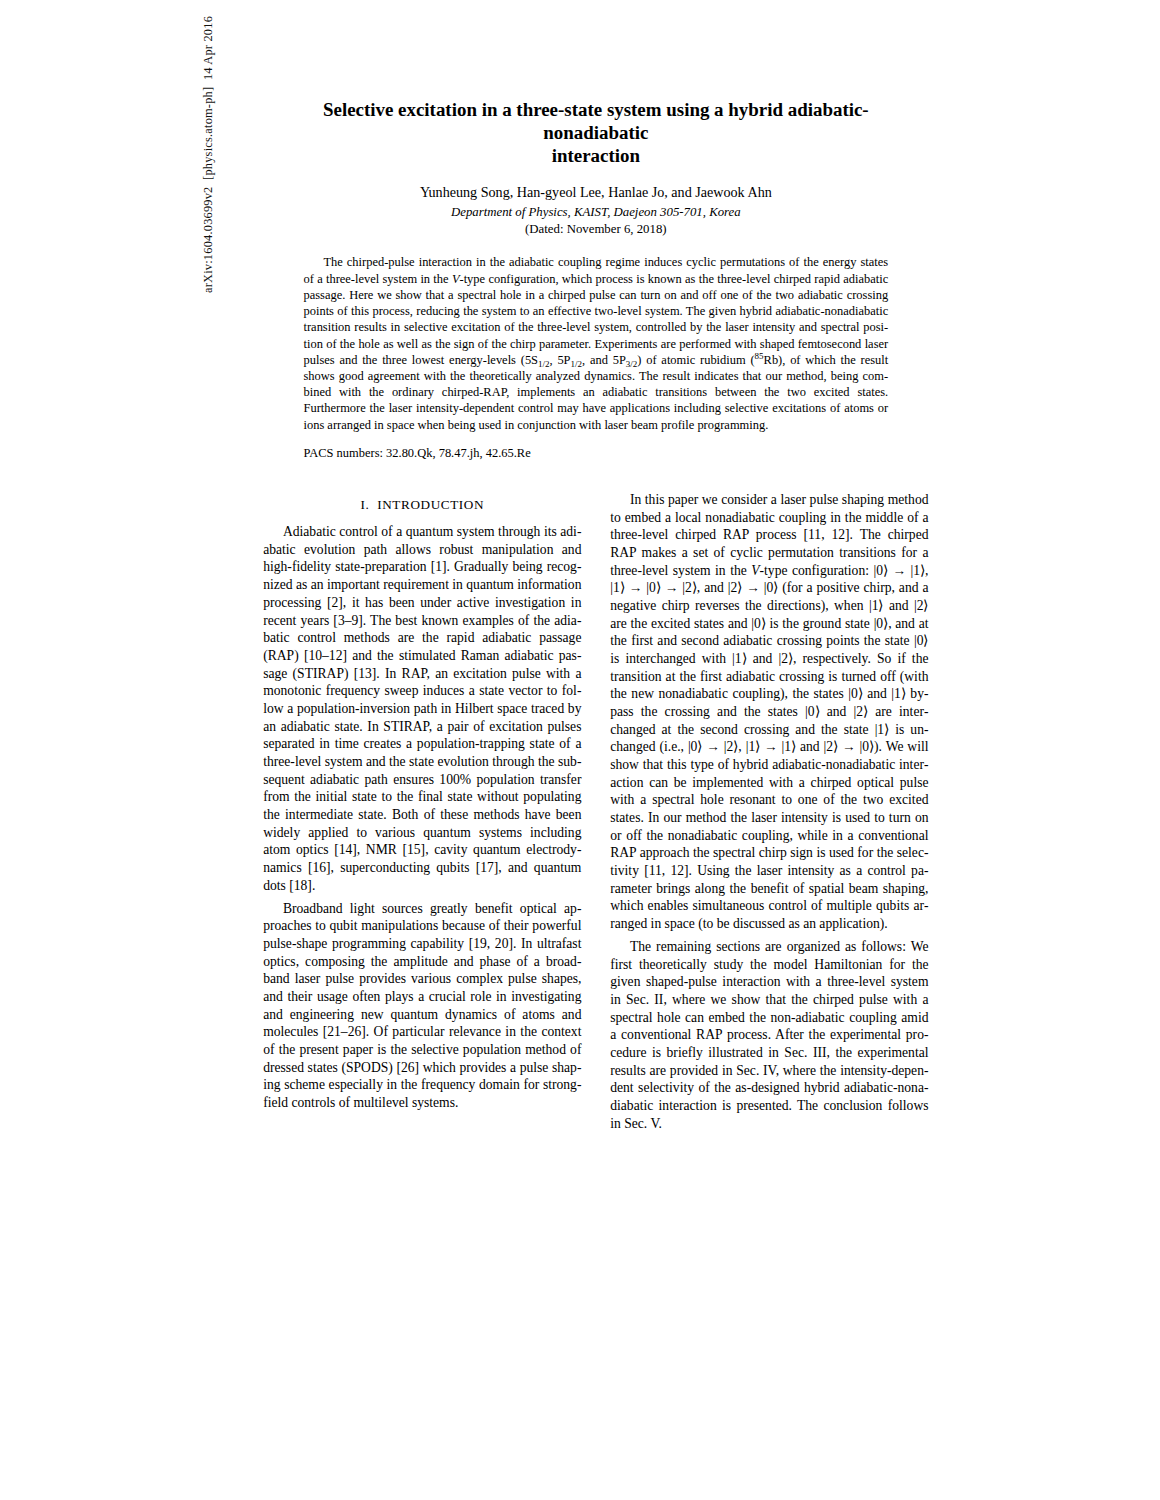arXiv:1604.03699v2 [physics.atom-ph] 14 Apr 2016
Selective excitation in a three-state system using a hybrid adiabatic-nonadiabatic
interaction
Yunheung Song, Han-gyeol Lee, Hanlae Jo, and Jaewook Ahn
Department of Physics, KAIST, Daejeon 305-701, Korea
(Dated: November 6, 2018)
The chirped-pulse interaction in the adiabatic coupling regime induces cyclic permutations of the energy states of a three-level system in the V-type configuration, which process is known as the three-level chirped rapid adiabatic passage. Here we show that a spectral hole in a chirped pulse can turn on and off one of the two adiabatic crossing points of this process, reducing the system to an effective two-level system. The given hybrid adiabatic-nonadiabatic transition results in selective excitation of the three-level system, controlled by the laser intensity and spectral position of the hole as well as the sign of the chirp parameter. Experiments are performed with shaped femtosecond laser pulses and the three lowest energy-levels (5S1/2, 5P1/2, and 5P3/2) of atomic rubidium (85Rb), of which the result shows good agreement with the theoretically analyzed dynamics. The result indicates that our method, being combined with the ordinary chirped-RAP, implements an adiabatic transitions between the two excited states. Furthermore the laser intensity-dependent control may have applications including selective excitations of atoms or ions arranged in space when being used in conjunction with laser beam profile programming.
PACS numbers: 32.80.Qk, 78.47.jh, 42.65.Re
I. Introduction
Adiabatic control of a quantum system through its adiabatic evolution path allows robust manipulation and high-fidelity state-preparation [1]. Gradually being recognized as an important requirement in quantum information processing [2], it has been under active investigation in recent years [3–9]. The best known examples of the adiabatic control methods are the rapid adiabatic passage (RAP) [10–12] and the stimulated Raman adiabatic passage (STIRAP) [13]. In RAP, an excitation pulse with a monotonic frequency sweep induces a state vector to follow a population-inversion path in Hilbert space traced by an adiabatic state. In STIRAP, a pair of excitation pulses separated in time creates a population-trapping state of a three-level system and the state evolution through the subsequent adiabatic path ensures 100% population transfer from the initial state to the final state without populating the intermediate state. Both of these methods have been widely applied to various quantum systems including atom optics [14], NMR [15], cavity quantum electrodynamics [16], superconducting qubits [17], and quantum dots [18].
Broadband light sources greatly benefit optical approaches to qubit manipulations because of their powerful pulse-shape programming capability [19, 20]. In ultrafast optics, composing the amplitude and phase of a broadband laser pulse provides various complex pulse shapes, and their usage often plays a crucial role in investigating and engineering new quantum dynamics of atoms and molecules [21–26]. Of particular relevance in the context of the present paper is the selective population method of dressed states (SPODS) [26] which provides a pulse shaping scheme especially in the frequency domain for strong-field controls of multilevel systems.
In this paper we consider a laser pulse shaping method to embed a local nonadiabatic coupling in the middle of a three-level chirped RAP process [11, 12]. The chirped RAP makes a set of cyclic permutation transitions for a three-level system in the V-type configuration: |0⟩ → |1⟩, |1⟩ → |0⟩ → |2⟩, and |2⟩ → |0⟩ (for a positive chirp, and a negative chirp reverses the directions), when |1⟩ and |2⟩ are the excited states and |0⟩ is the ground state |0⟩, and at the first and second adiabatic crossing points the state |0⟩ is interchanged with |1⟩ and |2⟩, respectively. So if the transition at the first adiabatic crossing is turned off (with the new nonadiabatic coupling), the states |0⟩ and |1⟩ bypass the crossing and the states |0⟩ and |2⟩ are interchanged at the second crossing and the state |1⟩ is unchanged (i.e., |0⟩ → |2⟩, |1⟩ → |1⟩ and |2⟩ → |0⟩). We will show that this type of hybrid adiabatic-nonadiabatic interaction can be implemented with a chirped optical pulse with a spectral hole resonant to one of the two excited states. In our method the laser intensity is used to turn on or off the nonadiabatic coupling, while in a conventional RAP approach the spectral chirp sign is used for the selectivity [11, 12]. Using the laser intensity as a control parameter brings along the benefit of spatial beam shaping, which enables simultaneous control of multiple qubits arranged in space (to be discussed as an application).
The remaining sections are organized as follows: We first theoretically study the model Hamiltonian for the given shaped-pulse interaction with a three-level system in Sec. II, where we show that the chirped pulse with a spectral hole can embed the non-adiabatic coupling amid a conventional RAP process. After the experimental procedure is briefly illustrated in Sec. III, the experimental results are provided in Sec. IV, where the intensity-dependent selectivity of the as-designed hybrid adiabatic-nonadiabatic interaction is presented. The conclusion follows in Sec. V.